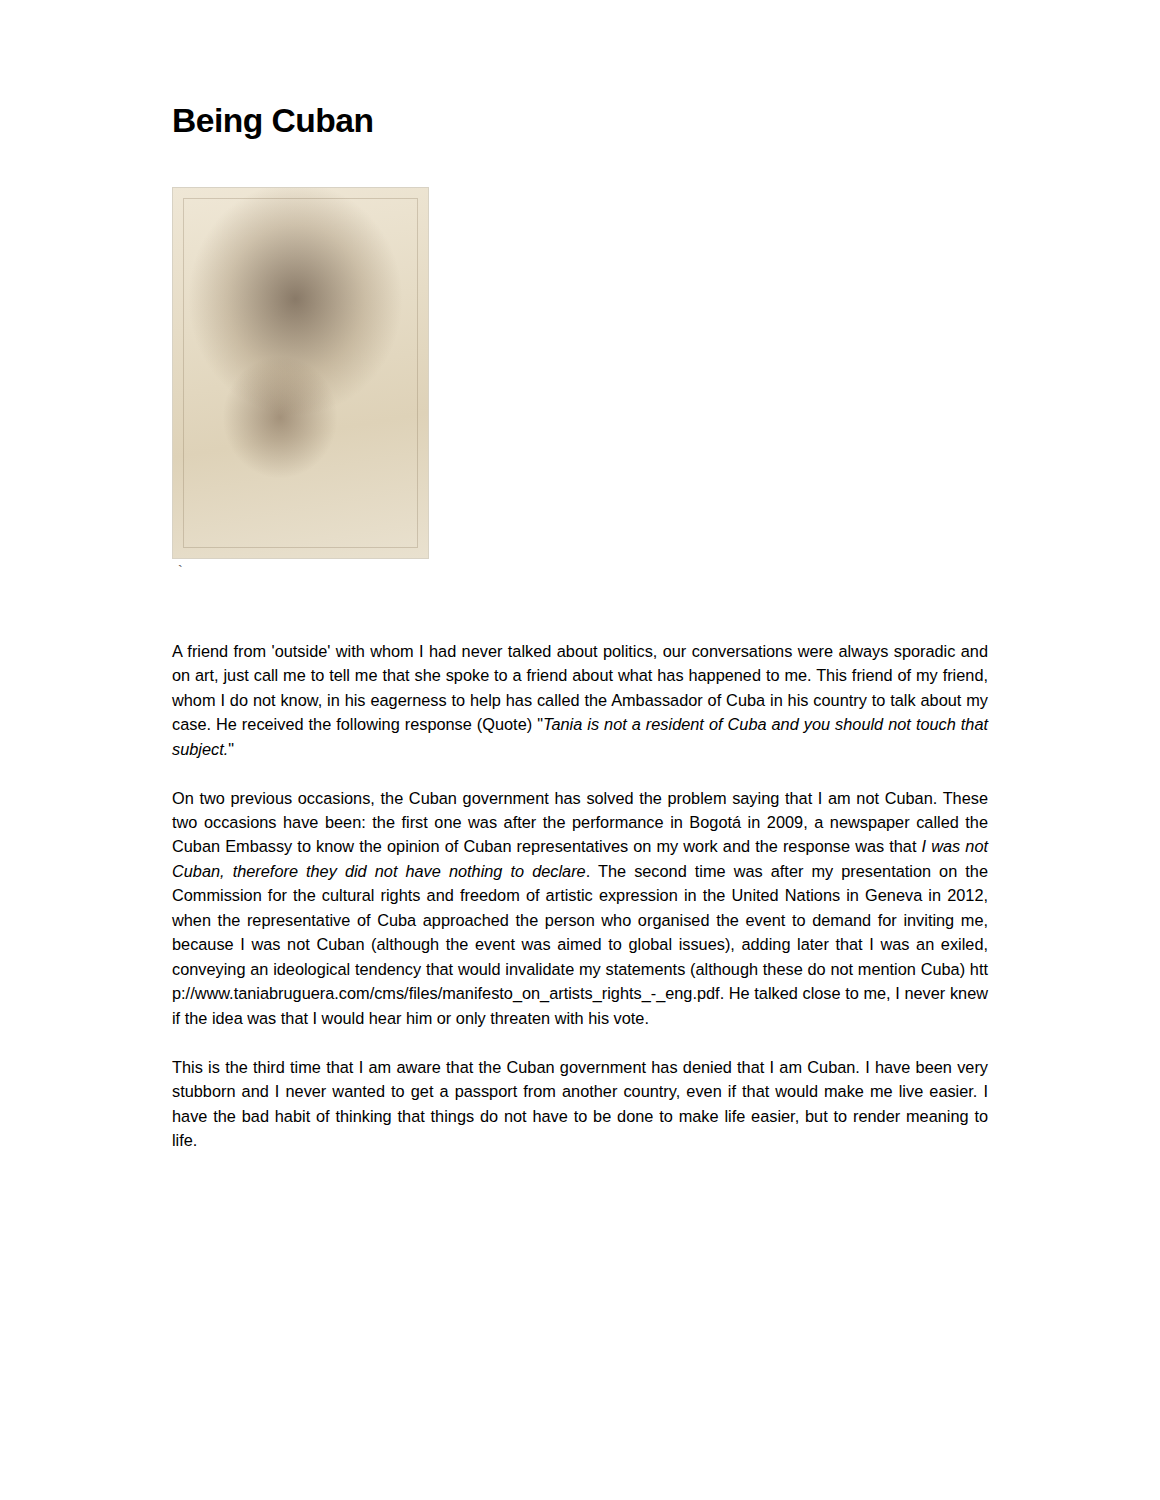Being Cuban
`
A friend from 'outside' with whom I had never talked about politics, our conversations were always sporadic and on art, just call me to tell me that she spoke to a friend about what has happened to me. This friend of my friend, whom I do not know, in his eagerness to help has called the Ambassador of Cuba in his country to talk about my case. He received the following response (Quote) "Tania is not a resident of Cuba and you should not touch that subject."
On two previous occasions, the Cuban government has solved the problem saying that I am not Cuban. These two occasions have been: the first one was after the performance in Bogotá in 2009, a newspaper called the Cuban Embassy to know the opinion of Cuban representatives on my work and the response was that I was not Cuban, therefore they did not have nothing to declare. The second time was after my presentation on the Commission for the cultural rights and freedom of artistic expression in the United Nations in Geneva in 2012, when the representative of Cuba approached the person who organised the event to demand for inviting me, because I was not Cuban (although the event was aimed to global issues), adding later that I was an exiled, conveying an ideological tendency that would invalidate my statements (although these do not mention Cuba) http://www.taniabruguera.com/cms/files/manifesto_on_artists_rights_-_eng.pdf. He talked close to me, I never knew if the idea was that I would hear him or only threaten with his vote.
This is the third time that I am aware that the Cuban government has denied that I am Cuban. I have been very stubborn and I never wanted to get a passport from another country, even if that would make me live easier. I have the bad habit of thinking that things do not have to be done to make life easier, but to render meaning to life.